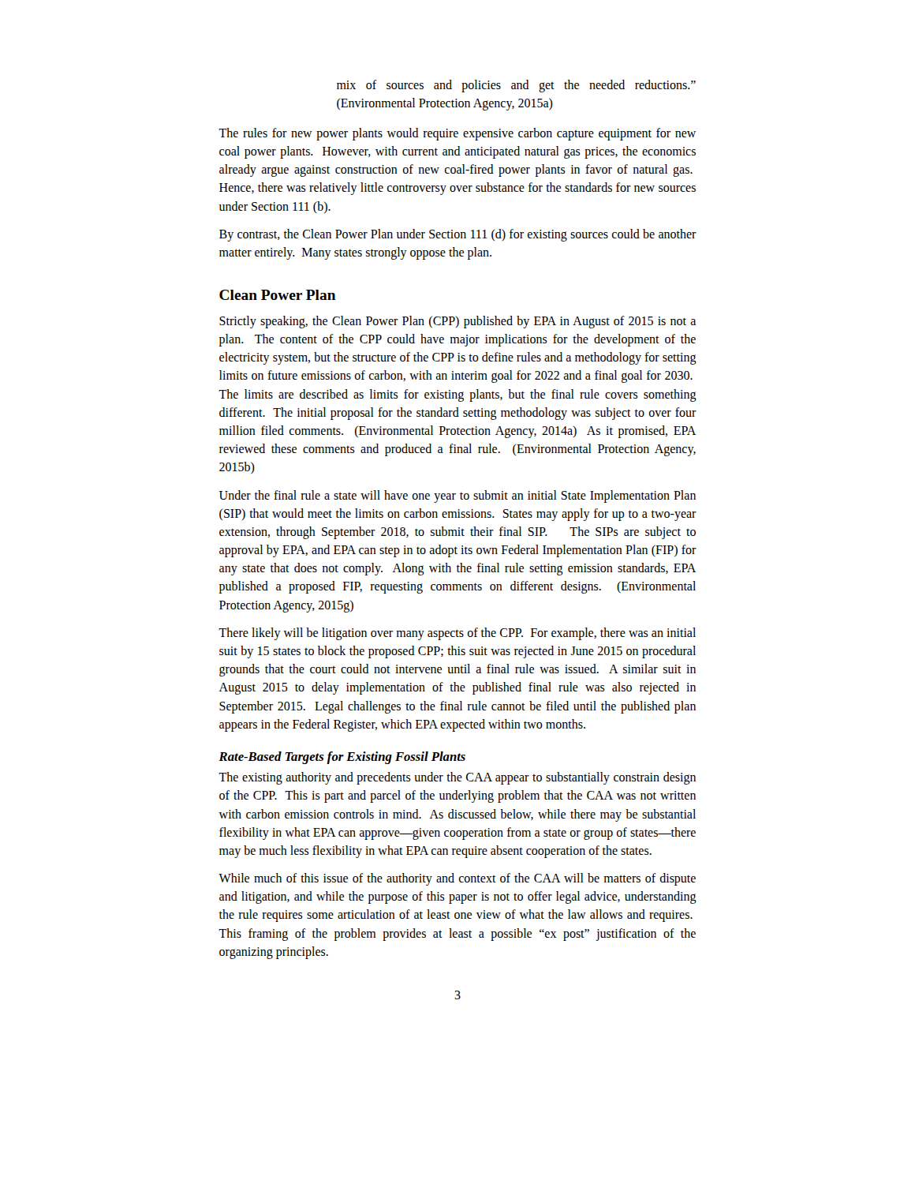mix of sources and policies and get the needed reductions.”
(Environmental Protection Agency, 2015a)
The rules for new power plants would require expensive carbon capture equipment for new coal power plants. However, with current and anticipated natural gas prices, the economics already argue against construction of new coal-fired power plants in favor of natural gas. Hence, there was relatively little controversy over substance for the standards for new sources under Section 111 (b).
By contrast, the Clean Power Plan under Section 111 (d) for existing sources could be another matter entirely. Many states strongly oppose the plan.
Clean Power Plan
Strictly speaking, the Clean Power Plan (CPP) published by EPA in August of 2015 is not a plan. The content of the CPP could have major implications for the development of the electricity system, but the structure of the CPP is to define rules and a methodology for setting limits on future emissions of carbon, with an interim goal for 2022 and a final goal for 2030. The limits are described as limits for existing plants, but the final rule covers something different. The initial proposal for the standard setting methodology was subject to over four million filed comments. (Environmental Protection Agency, 2014a) As it promised, EPA reviewed these comments and produced a final rule. (Environmental Protection Agency, 2015b)
Under the final rule a state will have one year to submit an initial State Implementation Plan (SIP) that would meet the limits on carbon emissions. States may apply for up to a two-year extension, through September 2018, to submit their final SIP. The SIPs are subject to approval by EPA, and EPA can step in to adopt its own Federal Implementation Plan (FIP) for any state that does not comply. Along with the final rule setting emission standards, EPA published a proposed FIP, requesting comments on different designs. (Environmental Protection Agency, 2015g)
There likely will be litigation over many aspects of the CPP. For example, there was an initial suit by 15 states to block the proposed CPP; this suit was rejected in June 2015 on procedural grounds that the court could not intervene until a final rule was issued. A similar suit in August 2015 to delay implementation of the published final rule was also rejected in September 2015. Legal challenges to the final rule cannot be filed until the published plan appears in the Federal Register, which EPA expected within two months.
Rate-Based Targets for Existing Fossil Plants
The existing authority and precedents under the CAA appear to substantially constrain design of the CPP. This is part and parcel of the underlying problem that the CAA was not written with carbon emission controls in mind. As discussed below, while there may be substantial flexibility in what EPA can approve—given cooperation from a state or group of states—there may be much less flexibility in what EPA can require absent cooperation of the states.
While much of this issue of the authority and context of the CAA will be matters of dispute and litigation, and while the purpose of this paper is not to offer legal advice, understanding the rule requires some articulation of at least one view of what the law allows and requires. This framing of the problem provides at least a possible “ex post” justification of the organizing principles.
3